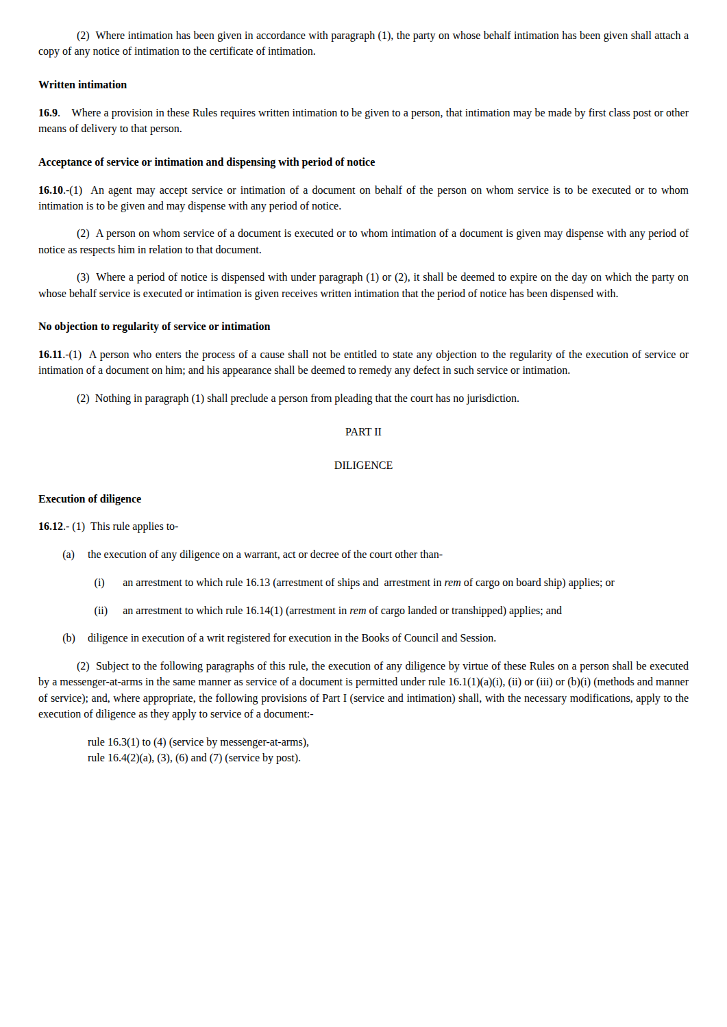(2) Where intimation has been given in accordance with paragraph (1), the party on whose behalf intimation has been given shall attach a copy of any notice of intimation to the certificate of intimation.
Written intimation
16.9. Where a provision in these Rules requires written intimation to be given to a person, that intimation may be made by first class post or other means of delivery to that person.
Acceptance of service or intimation and dispensing with period of notice
16.10.-(1) An agent may accept service or intimation of a document on behalf of the person on whom service is to be executed or to whom intimation is to be given and may dispense with any period of notice.
(2) A person on whom service of a document is executed or to whom intimation of a document is given may dispense with any period of notice as respects him in relation to that document.
(3) Where a period of notice is dispensed with under paragraph (1) or (2), it shall be deemed to expire on the day on which the party on whose behalf service is executed or intimation is given receives written intimation that the period of notice has been dispensed with.
No objection to regularity of service or intimation
16.11.-(1) A person who enters the process of a cause shall not be entitled to state any objection to the regularity of the execution of service or intimation of a document on him; and his appearance shall be deemed to remedy any defect in such service or intimation.
(2) Nothing in paragraph (1) shall preclude a person from pleading that the court has no jurisdiction.
PART II
DILIGENCE
Execution of diligence
16.12.- (1) This rule applies to-
(a) the execution of any diligence on a warrant, act or decree of the court other than-
(i) an arrestment to which rule 16.13 (arrestment of ships and arrestment in rem of cargo on board ship) applies; or
(ii) an arrestment to which rule 16.14(1) (arrestment in rem of cargo landed or transhipped) applies; and
(b) diligence in execution of a writ registered for execution in the Books of Council and Session.
(2) Subject to the following paragraphs of this rule, the execution of any diligence by virtue of these Rules on a person shall be executed by a messenger-at-arms in the same manner as service of a document is permitted under rule 16.1(1)(a)(i), (ii) or (iii) or (b)(i) (methods and manner of service); and, where appropriate, the following provisions of Part I (service and intimation) shall, with the necessary modifications, apply to the execution of diligence as they apply to service of a document:-
rule 16.3(1) to (4) (service by messenger-at-arms),
rule 16.4(2)(a), (3), (6) and (7) (service by post).